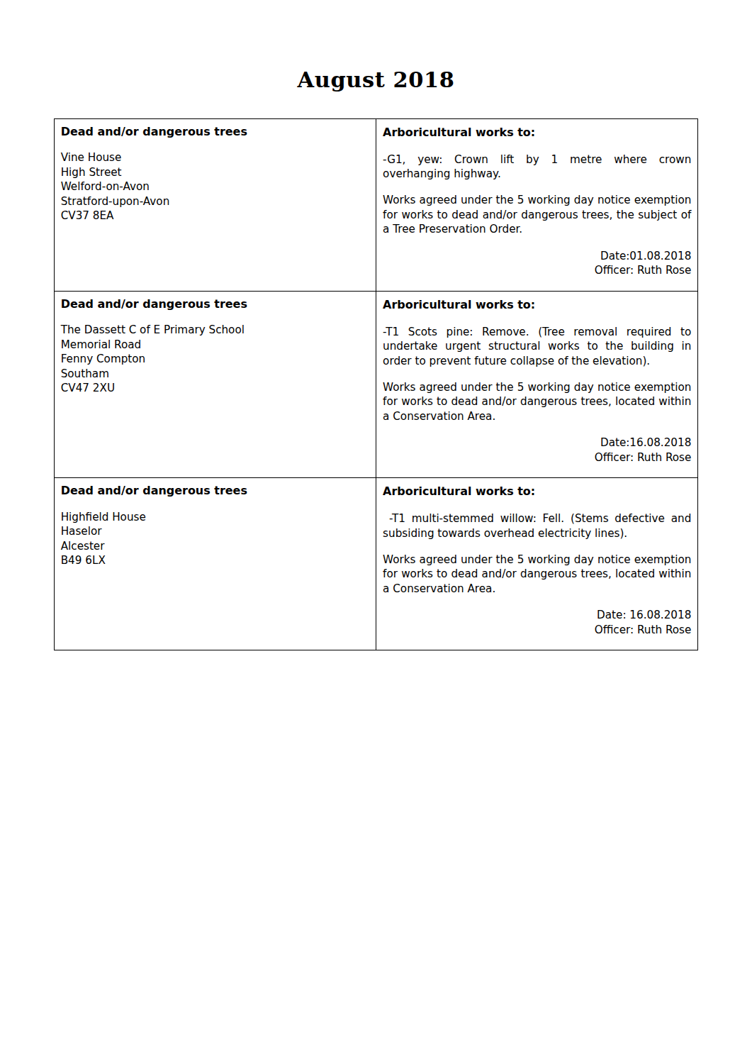August 2018
| Dead and/or dangerous trees Vine House High Street Welford-on-Avon Stratford-upon-Avon CV37 8EA | Arboricultural works to: -G1, yew: Crown lift by 1 metre where crown overhanging highway. Works agreed under the 5 working day notice exemption for works to dead and/or dangerous trees, the subject of a Tree Preservation Order. Date:01.08.2018 Officer: Ruth Rose |
| Dead and/or dangerous trees The Dassett C of E Primary School Memorial Road Fenny Compton Southam CV47 2XU | Arboricultural works to: -T1 Scots pine: Remove. (Tree removal required to undertake urgent structural works to the building in order to prevent future collapse of the elevation). Works agreed under the 5 working day notice exemption for works to dead and/or dangerous trees, located within a Conservation Area. Date:16.08.2018 Officer: Ruth Rose |
| Dead and/or dangerous trees Highfield House Haselor Alcester B49 6LX | Arboricultural works to: -T1 multi-stemmed willow: Fell. (Stems defective and subsiding towards overhead electricity lines). Works agreed under the 5 working day notice exemption for works to dead and/or dangerous trees, located within a Conservation Area. Date: 16.08.2018 Officer: Ruth Rose |